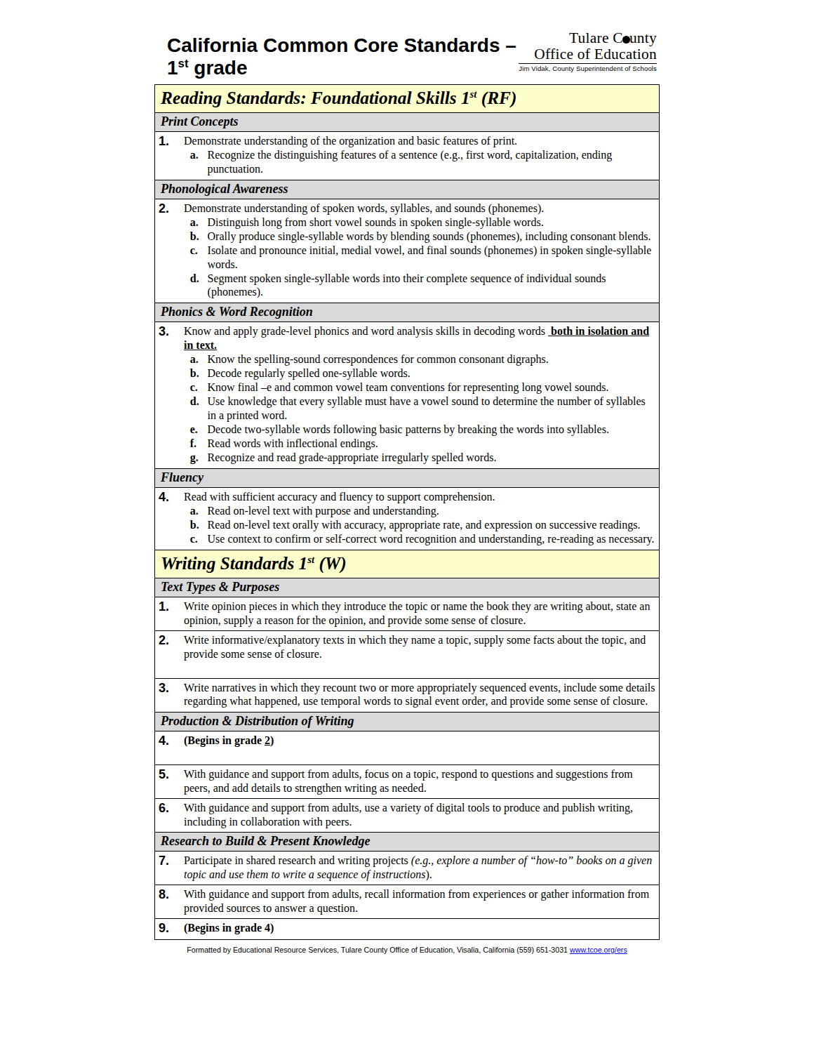California Common Core Standards – 1st grade
Tulare C unty
Office of Education
Jim Vidak, County Superintendent of Schools
| Reading Standards: Foundational Skills 1 st (RF) |
| Print Concepts |
| 1. | Demonstrate understanding of the organization and basic features of print. a. Recognize the distinguishing features of a sentence (e.g., first word, capitalization, ending punctuation. |
| Phonological Awareness |
| 2. | Demonstrate understanding of spoken words, syllables, and sounds (phonemes). a. Distinguish long from short vowel sounds in spoken single-syllable words. b. Orally produce single-syllable words by blending sounds (phonemes), including consonant blends. c. Isolate and pronounce initial, medial vowel, and final sounds (phonemes) in spoken single-syllable words. d. Segment spoken single-syllable words into their complete sequence of individual sounds (phonemes). |
| Phonics & Word Recognition |
| 3. | Know and apply grade-level phonics and word analysis skills in decoding words both in isolation and in text. a. Know the spelling-sound correspondences for common consonant digraphs. b. Decode regularly spelled one-syllable words. c. Know final –e and common vowel team conventions for representing long vowel sounds. d. Use knowledge that every syllable must have a vowel sound to determine the number of syllables in a printed word. e. Decode two-syllable words following basic patterns by breaking the words into syllables. f. Read words with inflectional endings. g. Recognize and read grade-appropriate irregularly spelled words. |
| Fluency |
| 4. | Read with sufficient accuracy and fluency to support comprehension. a. Read on-level text with purpose and understanding. b. Read on-level text orally with accuracy, appropriate rate, and expression on successive readings. c. Use context to confirm or self-correct word recognition and understanding, re-reading as necessary. |
| Writing Standards 1 st (W) |
| Text Types & Purposes |
| 1. | Write opinion pieces in which they introduce the topic or name the book they are writing about, state an opinion, supply a reason for the opinion, and provide some sense of closure. |
| 2. | Write informative/explanatory texts in which they name a topic, supply some facts about the topic, and provide some sense of closure. |
| 3. | Write narratives in which they recount two or more appropriately sequenced events, include some details regarding what happened, use temporal words to signal event order, and provide some sense of closure. |
| Production & Distribution of Writing |
| 4. | (Begins in grade 2 ) |
| 5. | With guidance and support from adults, focus on a topic, respond to questions and suggestions from peers, and add details to strengthen writing as needed. |
| 6. | With guidance and support from adults, use a variety of digital tools to produce and publish writing, including in collaboration with peers. |
| Research to Build & Present Knowledge |
| 7. | Participate in shared research and writing projects (e.g., explore a number of “how-to” books on a given topic and use them to write a sequence of instructions ). |
| 8. | With guidance and support from adults, recall information from experiences or gather information from provided sources to answer a question. |
| 9. | (Begins in grade 4) |
Formatted by Educational Resource Services, Tulare County Office of Education, Visalia, California (559) 651-3031 www.tcoe.org/ers